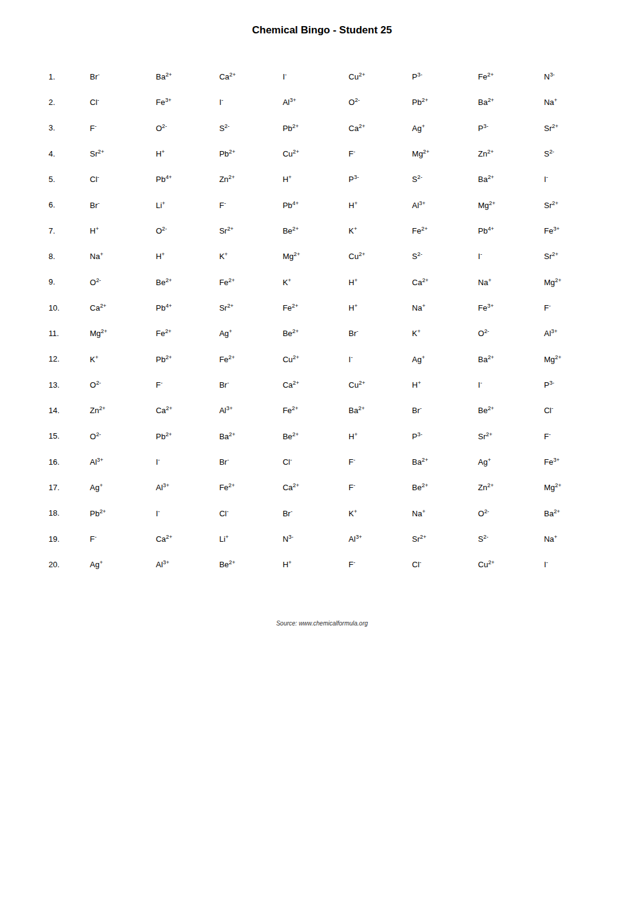Chemical Bingo - Student 25
| 1. | Br - | Ba 2+ | Ca 2+ | I - | Cu 2+ | P 3- | Fe 2+ | N 3- |
| 2. | Cl - | Fe 3+ | I - | Al 3+ | O 2- | Pb 2+ | Ba 2+ | Na + |
| 3. | F - | O 2- | S 2- | Pb 2+ | Ca 2+ | Ag + | P 3- | Sr 2+ |
| 4. | Sr 2+ | H + | Pb 2+ | Cu 2+ | F - | Mg 2+ | Zn 2+ | S 2- |
| 5. | Cl - | Pb 4+ | Zn 2+ | H + | P 3- | S 2- | Ba 2+ | I - |
| 6. | Br - | Li + | F - | Pb 4+ | H + | Al 3+ | Mg 2+ | Sr 2+ |
| 7. | H + | O 2- | Sr 2+ | Be 2+ | K + | Fe 2+ | Pb 4+ | Fe 3+ |
| 8. | Na + | H + | K + | Mg 2+ | Cu 2+ | S 2- | I - | Sr 2+ |
| 9. | O 2- | Be 2+ | Fe 2+ | K + | H + | Ca 2+ | Na + | Mg 2+ |
| 10. | Ca 2+ | Pb 4+ | Sr 2+ | Fe 2+ | H + | Na + | Fe 3+ | F - |
| 11. | Mg 2+ | Fe 2+ | Ag + | Be 2+ | Br - | K + | O 2- | Al 3+ |
| 12. | K + | Pb 2+ | Fe 2+ | Cu 2+ | I - | Ag + | Ba 2+ | Mg 2+ |
| 13. | O 2- | F - | Br - | Ca 2+ | Cu 2+ | H + | I - | P 3- |
| 14. | Zn 2+ | Ca 2+ | Al 3+ | Fe 2+ | Ba 2+ | Br - | Be 2+ | Cl - |
| 15. | O 2- | Pb 2+ | Ba 2+ | Be 2+ | H + | P 3- | Sr 2+ | F - |
| 16. | Al 3+ | I - | Br - | Cl - | F - | Ba 2+ | Ag + | Fe 3+ |
| 17. | Ag + | Al 3+ | Fe 2+ | Ca 2+ | F - | Be 2+ | Zn 2+ | Mg 2+ |
| 18. | Pb 2+ | I - | Cl - | Br - | K + | Na + | O 2- | Ba 2+ |
| 19. | F - | Ca 2+ | Li + | N 3- | Al 3+ | Sr 2+ | S 2- | Na + |
| 20. | Ag + | Al 3+ | Be 2+ | H + | F - | Cl - | Cu 2+ | I - |
Source: www.chemicalformula.org